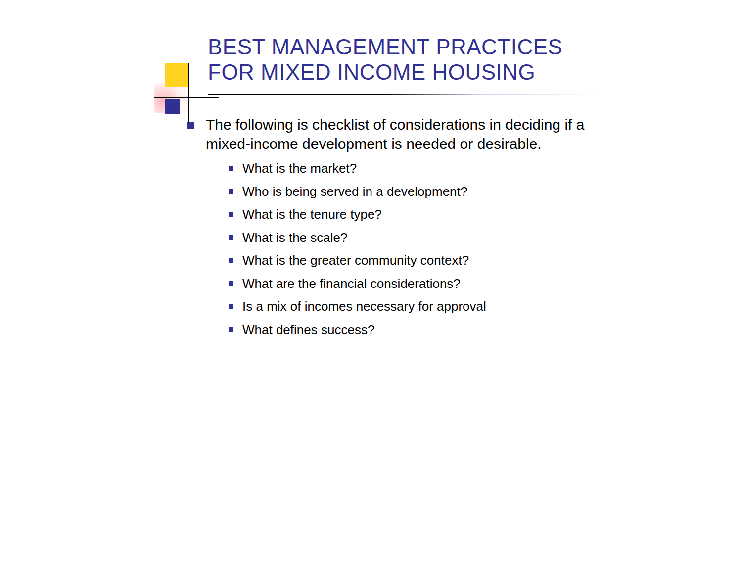BEST MANAGEMENT PRACTICES FOR MIXED INCOME HOUSING
The following is checklist of considerations in deciding if a mixed-income development is needed or desirable.
What is the market?
Who is being served in a development?
What is the tenure type?
What is the scale?
What is the greater community context?
What are the financial considerations?
Is a mix of incomes necessary for approval
What defines success?